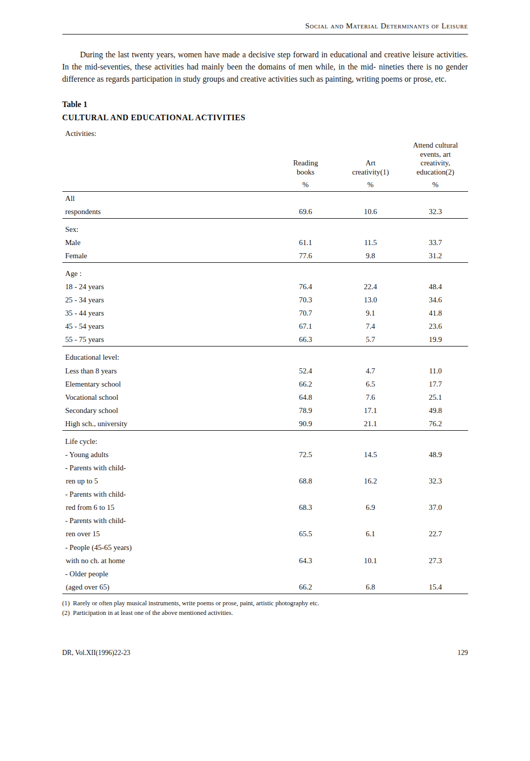Social and Material Determinants of Leisure
During the last twenty years, women have made a decisive step forward in educational and creative leisure activities. In the mid-seventies, these activities had mainly been the domains of men while, in the mid- nineties there is no gender difference as regards participation in study groups and creative activities such as painting, writing poems or prose, etc.
Table 1
CULTURAL AND EDUCATIONAL ACTIVITIES
| Activities: | | | |
| --- | --- | --- | --- |
| | Reading books | Art creativity(1) | Attend cultural events, art creativity, education(2) |
| | % | % | % |
| All | | | |
| respondents | 69.6 | 10.6 | 32.3 |
| Sex: | | | |
| Male | 61.1 | 11.5 | 33.7 |
| Female | 77.6 | 9.8 | 31.2 |
| Age : | | | |
| 18 - 24 years | 76.4 | 22.4 | 48.4 |
| 25 - 34 years | 70.3 | 13.0 | 34.6 |
| 35 - 44 years | 70.7 | 9.1 | 41.8 |
| 45 - 54 years | 67.1 | 7.4 | 23.6 |
| 55 - 75 years | 66.3 | 5.7 | 19.9 |
| Educational level: | | | |
| Less than 8 years | 52.4 | 4.7 | 11.0 |
| Elementary school | 66.2 | 6.5 | 17.7 |
| Vocational school | 64.8 | 7.6 | 25.1 |
| Secondary school | 78.9 | 17.1 | 49.8 |
| High sch., university | 90.9 | 21.1 | 76.2 |
| Life cycle: | | | |
| - Young adults | 72.5 | 14.5 | 48.9 |
| - Parents with child- | | | |
| ren up to 5 | 68.8 | 16.2 | 32.3 |
| - Parents with child- | | | |
| red from 6 to 15 | 68.3 | 6.9 | 37.0 |
| - Parents with child- | | | |
| ren over 15 | 65.5 | 6.1 | 22.7 |
| - People (45-65 years) | | | |
| with no ch. at home | 64.3 | 10.1 | 27.3 |
| - Older people | | | |
| (aged over 65) | 66.2 | 6.8 | 15.4 |
(1) Rarely or often play musical instruments, write poems or prose, paint, artistic photography etc.
(2) Participation in at least one of the above mentioned activities.
DR, Vol.XII(1996)22-23 129